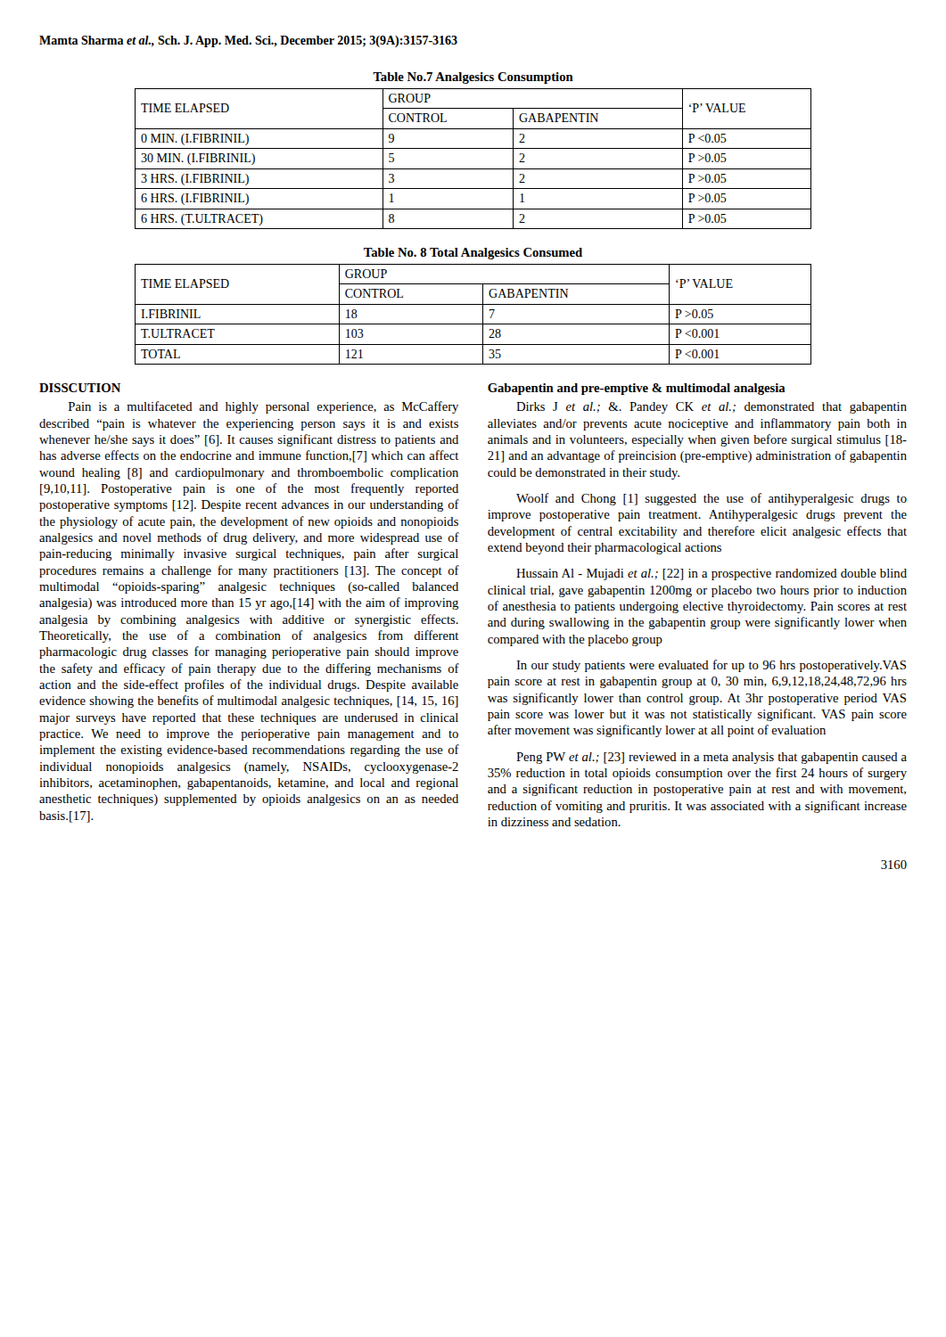Mamta Sharma et al., Sch. J. App. Med. Sci., December 2015; 3(9A):3157-3163
Table No.7 Analgesics Consumption
| TIME ELAPSED | GROUP | ‘P’ VALUE |
| CONTROL | GABAPENTIN |
| 0 MIN. (I.FIBRINIL) | 9 | 2 | P <0.05 |
| 30 MIN. (I.FIBRINIL) | 5 | 2 | P >0.05 |
| 3 HRS. (I.FIBRINIL) | 3 | 2 | P >0.05 |
| 6 HRS. (I.FIBRINIL) | 1 | 1 | P >0.05 |
| 6 HRS. (T.ULTRACET) | 8 | 2 | P >0.05 |
Table No. 8 Total Analgesics Consumed
| TIME ELAPSED | GROUP | ‘P’ VALUE |
| CONTROL | GABAPENTIN |
| I.FIBRINIL | 18 | 7 | P >0.05 |
| T.ULTRACET | 103 | 28 | P <0.001 |
| TOTAL | 121 | 35 | P <0.001 |
Disscution
Pain is a multifaceted and highly personal experience, as McCaffery described “pain is whatever the experiencing person says it is and exists whenever he/she says it does” [6]. It causes significant distress to patients and has adverse effects on the endocrine and immune function,[7] which can affect wound healing [8] and cardiopulmonary and thromboembolic complication [9,10,11]. Postoperative pain is one of the most frequently reported postoperative symptoms [12]. Despite recent advances in our understanding of the physiology of acute pain, the development of new opioids and nonopioids analgesics and novel methods of drug delivery, and more widespread use of pain-reducing minimally invasive surgical techniques, pain after surgical procedures remains a challenge for many practitioners [13]. The concept of multimodal “opioids-sparing” analgesic techniques (so-called balanced analgesia) was introduced more than 15 yr ago,[14] with the aim of improving analgesia by combining analgesics with additive or synergistic effects. Theoretically, the use of a combination of analgesics from different pharmacologic drug classes for managing perioperative pain should improve the safety and efficacy of pain therapy due to the differing mechanisms of action and the side-effect profiles of the individual drugs. Despite available evidence showing the benefits of multimodal analgesic techniques, [14, 15, 16] major surveys have reported that these techniques are underused in clinical practice. We need to improve the perioperative pain management and to implement the existing evidence-based recommendations regarding the use of individual nonopioids analgesics (namely, NSAIDs, cyclooxygenase-2 inhibitors, acetaminophen, gabapentanoids, ketamine, and local and regional anesthetic techniques) supplemented by opioids analgesics on an as needed basis.[17].
Gabapentin and pre-emptive & multimodal analgesia
Dirks J et al.; &. Pandey CK et al.; demonstrated that gabapentin alleviates and/or prevents acute nociceptive and inflammatory pain both in animals and in volunteers, especially when given before surgical stimulus [18-21] and an advantage of preincision (pre-emptive) administration of gabapentin could be demonstrated in their study.
Woolf and Chong [1] suggested the use of antihyperalgesic drugs to improve postoperative pain treatment. Antihyperalgesic drugs prevent the development of central excitability and therefore elicit analgesic effects that extend beyond their pharmacological actions
Hussain Al - Mujadi et al.; [22] in a prospective randomized double blind clinical trial, gave gabapentin 1200mg or placebo two hours prior to induction of anesthesia to patients undergoing elective thyroidectomy. Pain scores at rest and during swallowing in the gabapentin group were significantly lower when compared with the placebo group
In our study patients were evaluated for up to 96 hrs postoperatively.VAS pain score at rest in gabapentin group at 0, 30 min, 6,9,12,18,24,48,72,96 hrs was significantly lower than control group. At 3hr postoperative period VAS pain score was lower but it was not statistically significant. VAS pain score after movement was significantly lower at all point of evaluation
Peng PW et al.; [23] reviewed in a meta analysis that gabapentin caused a 35% reduction in total opioids consumption over the first 24 hours of surgery and a significant reduction in postoperative pain at rest and with movement, reduction of vomiting and pruritis. It was associated with a significant increase in dizziness and sedation.
3160